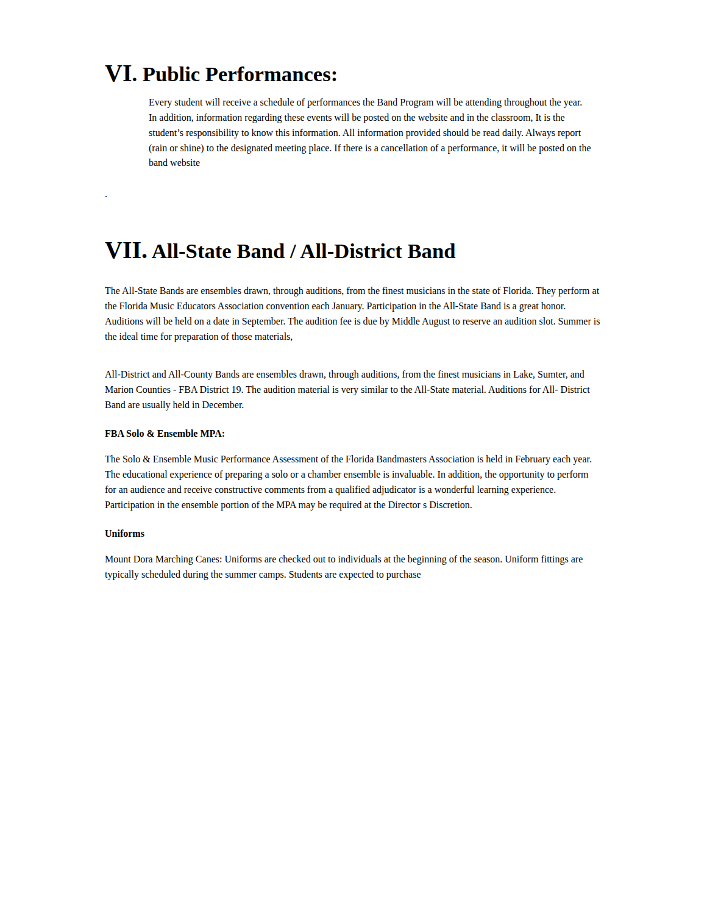VI. Public Performances:
Every student will receive a schedule of performances the Band Program will be attending throughout the year. In addition, information regarding these events will be posted on the website and in the classroom, It is the student’s responsibility to know this information. All information provided should be read daily. Always report (rain or shine) to the designated meeting place. If there is a cancellation of a performance, it will be posted on the band website
.
VII. All-State Band / All-District Band
The All-State Bands are ensembles drawn, through auditions, from the finest musicians in the state of Florida. They perform at the Florida Music Educators Association convention each January. Participation in the All-State Band is a great honor. Auditions will be held on a date in September. The audition fee is due by Middle August to reserve an audition slot. Summer is the ideal time for preparation of those materials,
All-District and All-County Bands are ensembles drawn, through auditions, from the finest musicians in Lake, Sumter, and Marion Counties - FBA District 19. The audition material is very similar to the All-State material. Auditions for All- District Band are usually held in December.
FBA Solo & Ensemble MPA:
The Solo & Ensemble Music Performance Assessment of the Florida Bandmasters Association is held in February each year. The educational experience of preparing a solo or a chamber ensemble is invaluable. In addition, the opportunity to perform for an audience and receive constructive comments from a qualified adjudicator is a wonderful learning experience. Participation in the ensemble portion of the MPA may be required at the Director s Discretion.
Uniforms
Mount Dora Marching Canes: Uniforms are checked out to individuals at the beginning of the season. Uniform fittings are typically scheduled during the summer camps. Students are expected to purchase